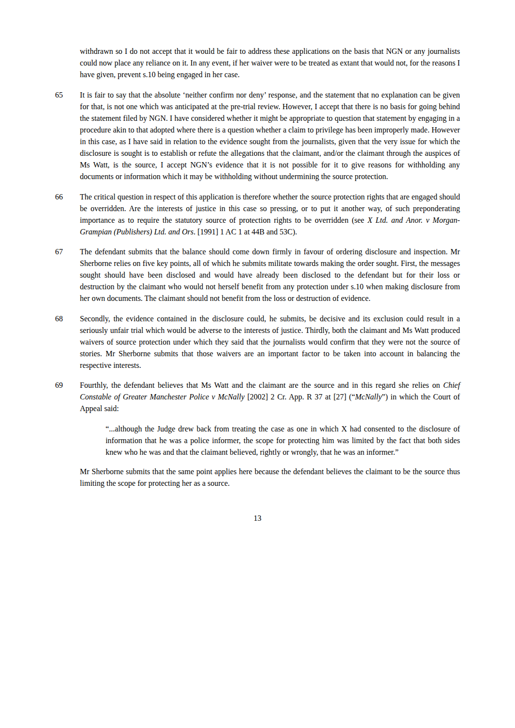withdrawn so I do not accept that it would be fair to address these applications on the basis that NGN or any journalists could now place any reliance on it. In any event, if her waiver were to be treated as extant that would not, for the reasons I have given, prevent s.10 being engaged in her case.
65
It is fair to say that the absolute ‘neither confirm nor deny’ response, and the statement that no explanation can be given for that, is not one which was anticipated at the pre-trial review. However, I accept that there is no basis for going behind the statement filed by NGN. I have considered whether it might be appropriate to question that statement by engaging in a procedure akin to that adopted where there is a question whether a claim to privilege has been improperly made. However in this case, as I have said in relation to the evidence sought from the journalists, given that the very issue for which the disclosure is sought is to establish or refute the allegations that the claimant, and/or the claimant through the auspices of Ms Watt, is the source, I accept NGN’s evidence that it is not possible for it to give reasons for withholding any documents or information which it may be withholding without undermining the source protection.
66
The critical question in respect of this application is therefore whether the source protection rights that are engaged should be overridden. Are the interests of justice in this case so pressing, or to put it another way, of such preponderating importance as to require the statutory source of protection rights to be overridden (see X Ltd. and Anor. v Morgan-Grampian (Publishers) Ltd. and Ors. [1991] 1 AC 1 at 44B and 53C).
67
The defendant submits that the balance should come down firmly in favour of ordering disclosure and inspection. Mr Sherborne relies on five key points, all of which he submits militate towards making the order sought. First, the messages sought should have been disclosed and would have already been disclosed to the defendant but for their loss or destruction by the claimant who would not herself benefit from any protection under s.10 when making disclosure from her own documents. The claimant should not benefit from the loss or destruction of evidence.
68
Secondly, the evidence contained in the disclosure could, he submits, be decisive and its exclusion could result in a seriously unfair trial which would be adverse to the interests of justice. Thirdly, both the claimant and Ms Watt produced waivers of source protection under which they said that the journalists would confirm that they were not the source of stories. Mr Sherborne submits that those waivers are an important factor to be taken into account in balancing the respective interests.
69
Fourthly, the defendant believes that Ms Watt and the claimant are the source and in this regard she relies on Chief Constable of Greater Manchester Police v McNally [2002] 2 Cr. App. R 37 at [27] (“McNally”) in which the Court of Appeal said:
“...although the Judge drew back from treating the case as one in which X had consented to the disclosure of information that he was a police informer, the scope for protecting him was limited by the fact that both sides knew who he was and that the claimant believed, rightly or wrongly, that he was an informer.”
Mr Sherborne submits that the same point applies here because the defendant believes the claimant to be the source thus limiting the scope for protecting her as a source.
13